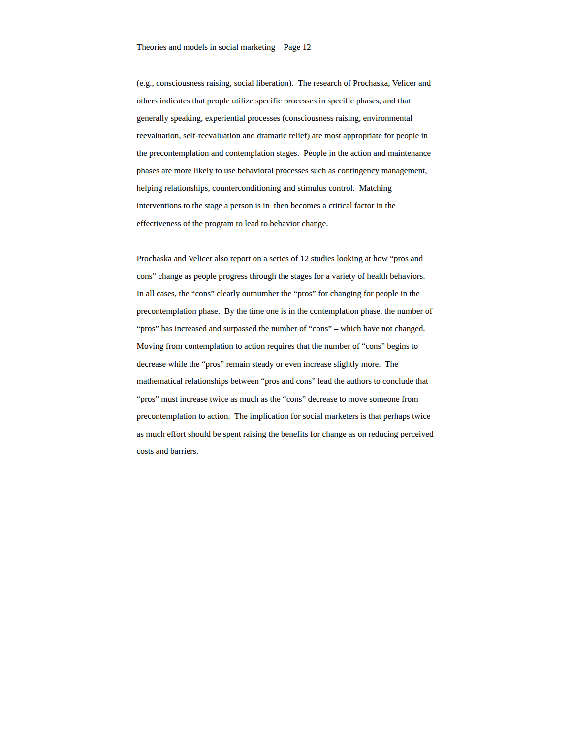Theories and models in social marketing – Page 12
(e.g., consciousness raising, social liberation). The research of Prochaska, Velicer and others indicates that people utilize specific processes in specific phases, and that generally speaking, experiential processes (consciousness raising, environmental reevaluation, self-reevaluation and dramatic relief) are most appropriate for people in the precontemplation and contemplation stages. People in the action and maintenance phases are more likely to use behavioral processes such as contingency management, helping relationships, counterconditioning and stimulus control. Matching interventions to the stage a person is in then becomes a critical factor in the effectiveness of the program to lead to behavior change.
Prochaska and Velicer also report on a series of 12 studies looking at how “pros and cons” change as people progress through the stages for a variety of health behaviors. In all cases, the “cons” clearly outnumber the “pros” for changing for people in the precontemplation phase. By the time one is in the contemplation phase, the number of “pros” has increased and surpassed the number of “cons” – which have not changed. Moving from contemplation to action requires that the number of “cons” begins to decrease while the “pros” remain steady or even increase slightly more. The mathematical relationships between “pros and cons” lead the authors to conclude that “pros” must increase twice as much as the “cons” decrease to move someone from precontemplation to action. The implication for social marketers is that perhaps twice as much effort should be spent raising the benefits for change as on reducing perceived costs and barriers.